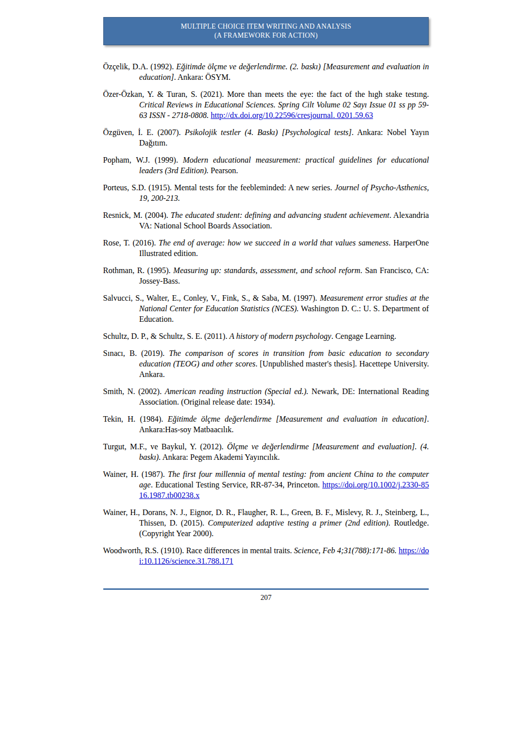MULTIPLE CHOICE ITEM WRITING AND ANALYSIS
(A FRAMEWORK FOR ACTION)
Özçelik, D.A. (1992). Eğitimde ölçme ve değerlendirme. (2. baskı) [Measurement and evaluation in education]. Ankara: ÖSYM.
Özer-Özkan, Y. & Turan, S. (2021). More than meets the eye: the fact of the hıgh stake testıng. Critical Reviews in Educational Sciences. Spring Cilt Volume 02 Sayı Issue 01 ss pp 59-63 ISSN - 2718-0808. http://dx.doi.org/10.22596/cresjournal. 0201.59.63
Özgüven, İ. E. (2007). Psikolojik testler (4. Baskı) [Psychological tests]. Ankara: Nobel Yayın Dağıtım.
Popham, W.J. (1999). Modern educational measurement: practical guidelines for educational leaders (3rd Edition). Pearson.
Porteus, S.D. (1915). Mental tests for the feebleminded: A new series. Journel of Psycho-Asthenics, 19, 200-213.
Resnick, M. (2004). The educated student: defining and advancing student achievement. Alexandria VA: National School Boards Association.
Rose, T. (2016). The end of average: how we succeed in a world that values sameness. HarperOne Illustrated edition.
Rothman, R. (1995). Measuring up: standards, assessment, and school reform. San Francisco, CA: Jossey-Bass.
Salvucci, S., Walter, E., Conley, V., Fink, S., & Saba, M. (1997). Measurement error studies at the National Center for Education Statistics (NCES). Washington D. C.: U. S. Department of Education.
Schultz, D. P., & Schultz, S. E. (2011). A history of modern psychology. Cengage Learning.
Sınacı, B. (2019). The comparison of scores in transition from basic education to secondary education (TEOG) and other scores. [Unpublished master's thesis]. Hacettepe University. Ankara.
Smith, N. (2002). American reading instruction (Special ed.). Newark, DE: International Reading Association. (Original release date: 1934).
Tekin, H. (1984). Eğitimde ölçme değerlendirme [Measurement and evaluation in education]. Ankara:Has-soy Matbaacılık.
Turgut, M.F., ve Baykul, Y. (2012). Ölçme ve değerlendirme [Measurement and evaluation]. (4. baskı). Ankara: Pegem Akademi Yayıncılık.
Wainer, H. (1987). The first four millennia of mental testing: from ancient China to the computer age. Educational Testing Service, RR-87-34, Princeton. https://doi.org/10.1002/j.2330-8516.1987.tb00238.x
Wainer, H., Dorans, N. J., Eignor, D. R., Flaugher, R. L., Green, B. F., Mislevy, R. J., Steinberg, L., Thissen, D. (2015). Computerized adaptive testing a primer (2nd edition). Routledge. (Copyright Year 2000).
Woodworth, R.S. (1910). Race differences in mental traits. Science, Feb 4;31(788):171-86. https://doi:10.1126/science.31.788.171
207